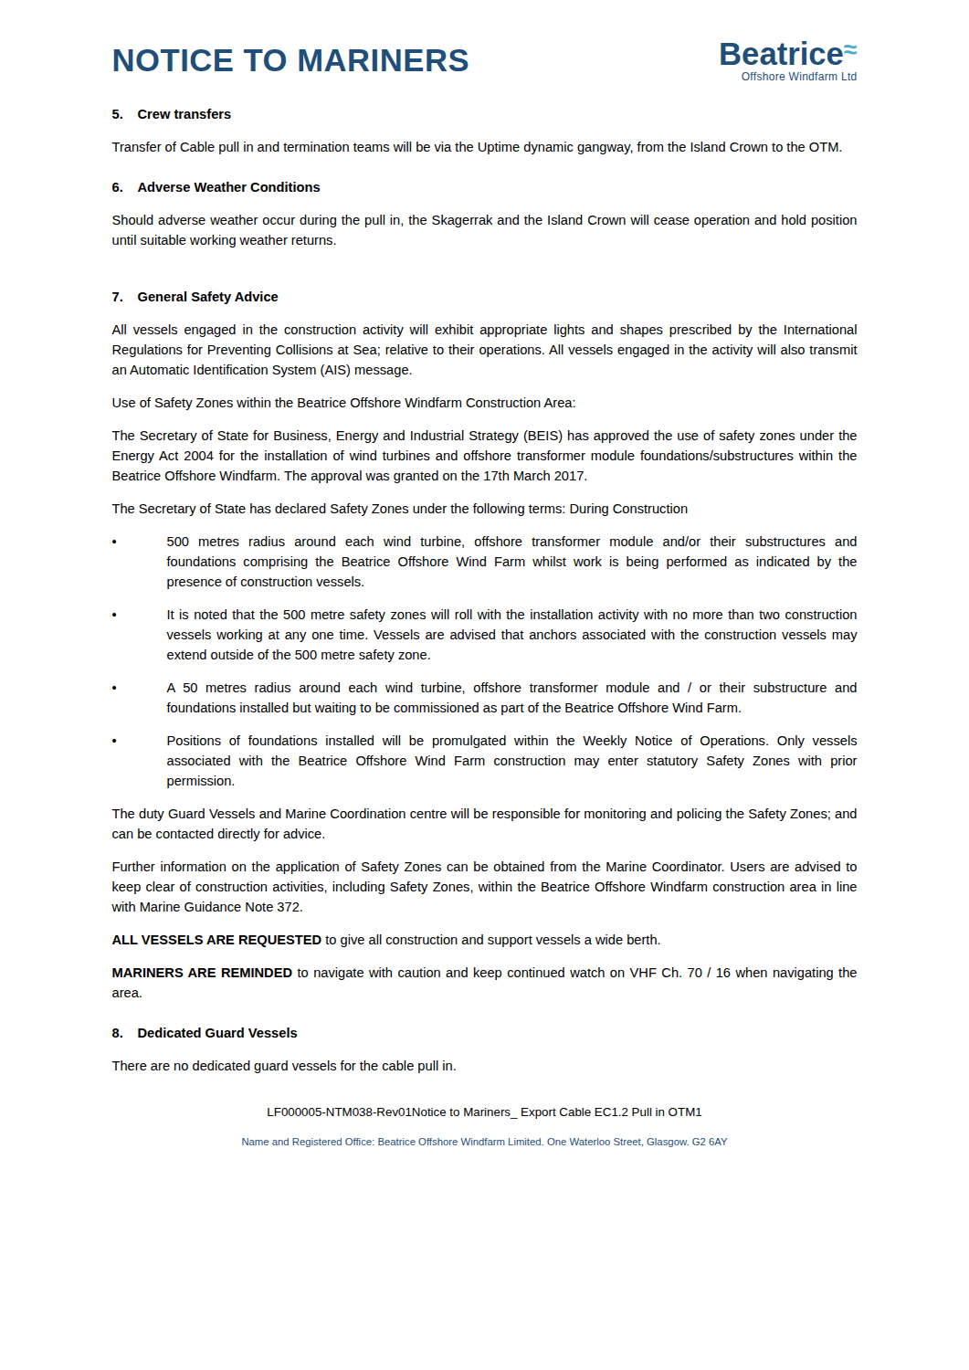NOTICE TO MARINERS
Beatrice≈
Offshore Windfarm Ltd
5. Crew transfers
Transfer of Cable pull in and termination teams will be via the Uptime dynamic gangway, from the Island Crown to the OTM.
6. Adverse Weather Conditions
Should adverse weather occur during the pull in, the Skagerrak and the Island Crown will cease operation and hold position until suitable working weather returns.
7. General Safety Advice
All vessels engaged in the construction activity will exhibit appropriate lights and shapes prescribed by the International Regulations for Preventing Collisions at Sea; relative to their operations. All vessels engaged in the activity will also transmit an Automatic Identification System (AIS) message.
Use of Safety Zones within the Beatrice Offshore Windfarm Construction Area:
The Secretary of State for Business, Energy and Industrial Strategy (BEIS) has approved the use of safety zones under the Energy Act 2004 for the installation of wind turbines and offshore transformer module foundations/substructures within the Beatrice Offshore Windfarm. The approval was granted on the 17th March 2017.
The Secretary of State has declared Safety Zones under the following terms: During Construction
• 500 metres radius around each wind turbine, offshore transformer module and/or their substructures and foundations comprising the Beatrice Offshore Wind Farm whilst work is being performed as indicated by the presence of construction vessels.
• It is noted that the 500 metre safety zones will roll with the installation activity with no more than two construction vessels working at any one time. Vessels are advised that anchors associated with the construction vessels may extend outside of the 500 metre safety zone.
• A 50 metres radius around each wind turbine, offshore transformer module and / or their substructure and foundations installed but waiting to be commissioned as part of the Beatrice Offshore Wind Farm.
• Positions of foundations installed will be promulgated within the Weekly Notice of Operations. Only vessels associated with the Beatrice Offshore Wind Farm construction may enter statutory Safety Zones with prior permission.
The duty Guard Vessels and Marine Coordination centre will be responsible for monitoring and policing the Safety Zones; and can be contacted directly for advice.
Further information on the application of Safety Zones can be obtained from the Marine Coordinator. Users are advised to keep clear of construction activities, including Safety Zones, within the Beatrice Offshore Windfarm construction area in line with Marine Guidance Note 372.
ALL VESSELS ARE REQUESTED to give all construction and support vessels a wide berth.
MARINERS ARE REMINDED to navigate with caution and keep continued watch on VHF Ch. 70 / 16 when navigating the area.
8. Dedicated Guard Vessels
There are no dedicated guard vessels for the cable pull in.
LF000005-NTM038-Rev01Notice to Mariners_ Export Cable EC1.2 Pull in OTM1
Name and Registered Office: Beatrice Offshore Windfarm Limited. One Waterloo Street, Glasgow. G2 6AY